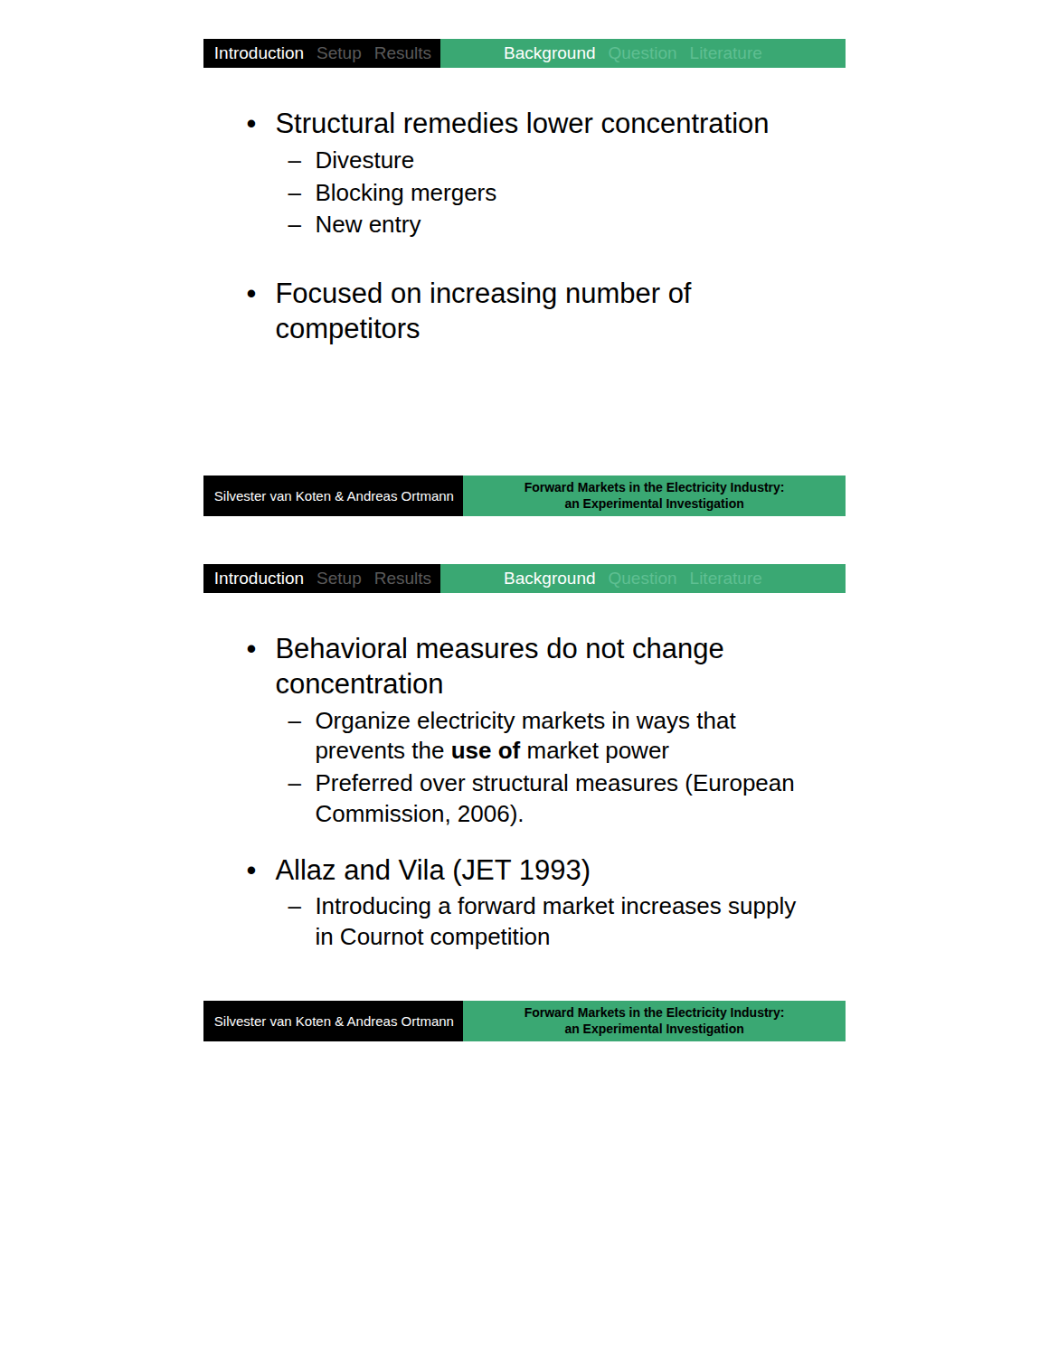Introduction Setup Results
Background Question Literature
Structural remedies lower concentration
Divesture
Blocking mergers
New entry
Focused on increasing number of competitors
Silvester van Koten & Andreas Ortmann
Forward Markets in the Electricity Industry:
an Experimental Investigation
Introduction Setup Results
Background Question Literature
Behavioral measures do not change concentration
Organize electricity markets in ways that prevents the use of market power
Preferred over structural measures (European Commission, 2006).
Allaz and Vila (JET 1993)
Introducing a forward market increases supply in Cournot competition
Silvester van Koten & Andreas Ortmann
Forward Markets in the Electricity Industry:
an Experimental Investigation